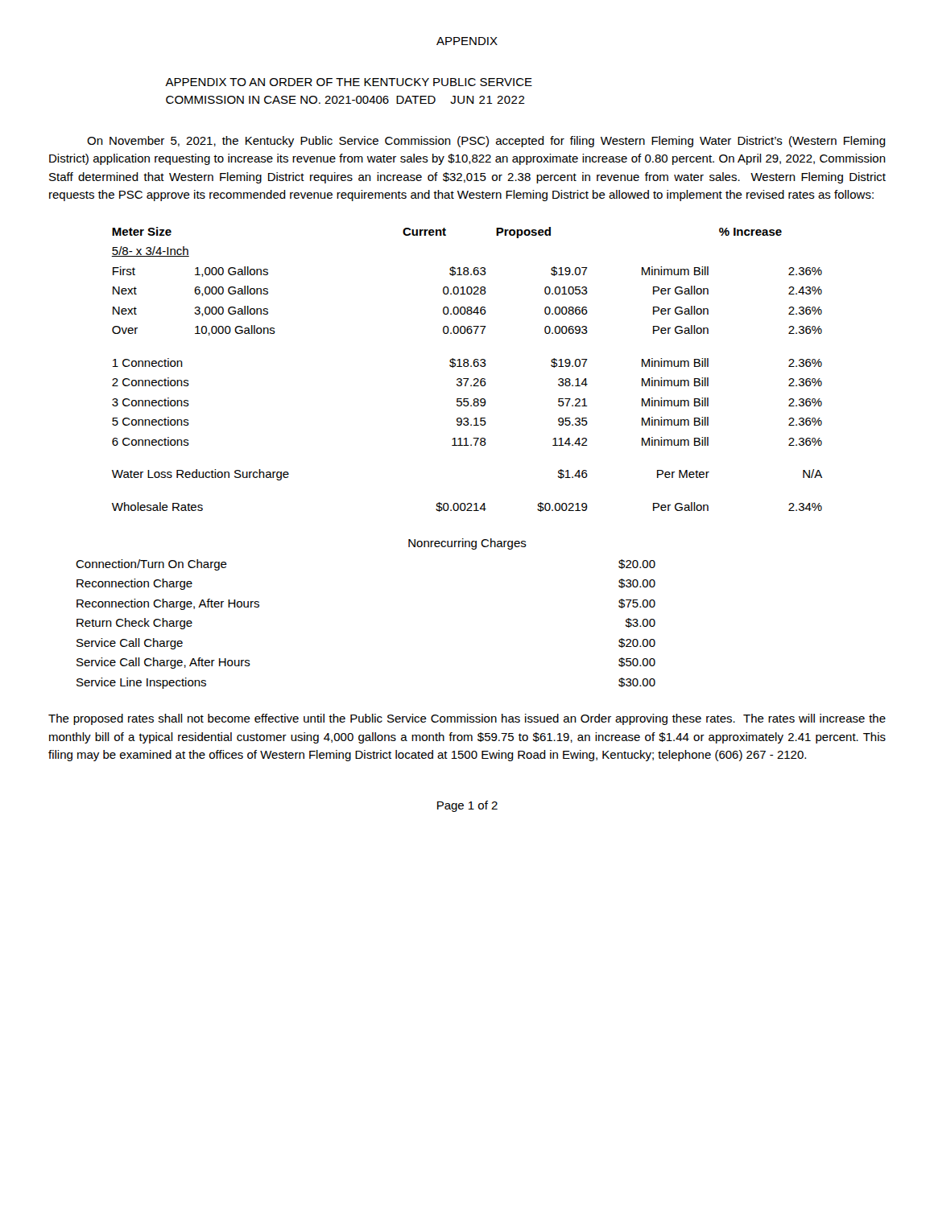APPENDIX
APPENDIX TO AN ORDER OF THE KENTUCKY PUBLIC SERVICE
COMMISSION IN CASE NO. 2021-00406 DATED JUN 21 2022
On November 5, 2021, the Kentucky Public Service Commission (PSC) accepted for filing Western Fleming Water District’s (Western Fleming District) application requesting to increase its revenue from water sales by $10,822 an approximate increase of 0.80 percent. On April 29, 2022, Commission Staff determined that Western Fleming District requires an increase of $32,015 or 2.38 percent in revenue from water sales. Western Fleming District requests the PSC approve its recommended revenue requirements and that Western Fleming District be allowed to implement the revised rates as follows:
| Meter Size | Current | Proposed | | % Increase |
| --- | --- | --- | --- | --- |
| 5/8- x 3/4-Inch | | | | |
| First | 1,000 Gallons | $18.63 | $19.07 | Minimum Bill | 2.36% |
| Next | 6,000 Gallons | 0.01028 | 0.01053 | Per Gallon | 2.43% |
| Next | 3,000 Gallons | 0.00846 | 0.00866 | Per Gallon | 2.36% |
| Over | 10,000 Gallons | 0.00677 | 0.00693 | Per Gallon | 2.36% |
| 1 Connection | $18.63 | $19.07 | Minimum Bill | 2.36% |
| 2 Connections | 37.26 | 38.14 | Minimum Bill | 2.36% |
| 3 Connections | 55.89 | 57.21 | Minimum Bill | 2.36% |
| 5 Connections | 93.15 | 95.35 | Minimum Bill | 2.36% |
| 6 Connections | 111.78 | 114.42 | Minimum Bill | 2.36% |
| Water Loss Reduction Surcharge | | $1.46 | Per Meter | N/A |
| Wholesale Rates | $0.00214 | $0.00219 | Per Gallon | 2.34% |
Nonrecurring Charges
| Connection/Turn On Charge | $20.00 |
| Reconnection Charge | $30.00 |
| Reconnection Charge, After Hours | $75.00 |
| Return Check Charge | $3.00 |
| Service Call Charge | $20.00 |
| Service Call Charge, After Hours | $50.00 |
| Service Line Inspections | $30.00 |
The proposed rates shall not become effective until the Public Service Commission has issued an Order approving these rates. The rates will increase the monthly bill of a typical residential customer using 4,000 gallons a month from $59.75 to $61.19, an increase of $1.44 or approximately 2.41 percent. This filing may be examined at the offices of Western Fleming District located at 1500 Ewing Road in Ewing, Kentucky; telephone (606) 267 - 2120.
Page 1 of 2